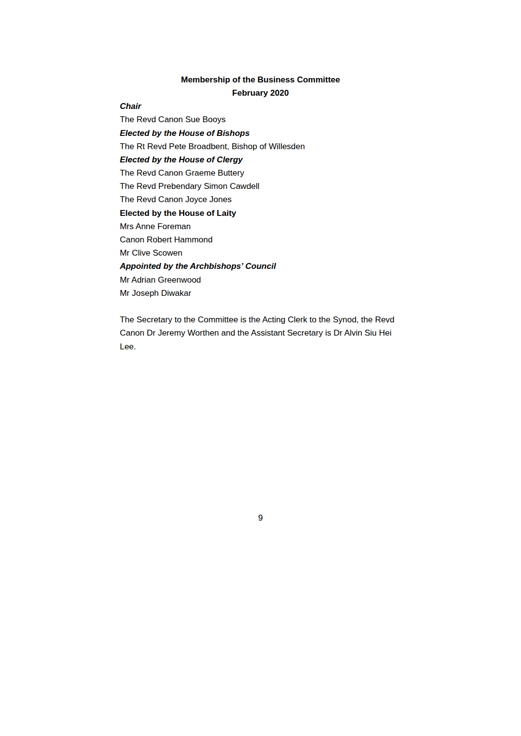Membership of the Business CommitteeFebruary 2020
Chair
The Revd Canon Sue Booys
Elected by the House of Bishops
The Rt Revd Pete Broadbent, Bishop of Willesden
Elected by the House of Clergy
The Revd Canon Graeme Buttery
The Revd Prebendary Simon Cawdell
The Revd Canon Joyce Jones
Elected by the House of Laity
Mrs Anne Foreman
Canon Robert Hammond
Mr Clive Scowen
Appointed by the Archbishops’ Council
Mr Adrian Greenwood
Mr Joseph Diwakar
The Secretary to the Committee is the Acting Clerk to the Synod, the Revd Canon Dr Jeremy Worthen and the Assistant Secretary is Dr Alvin Siu Hei Lee.
9